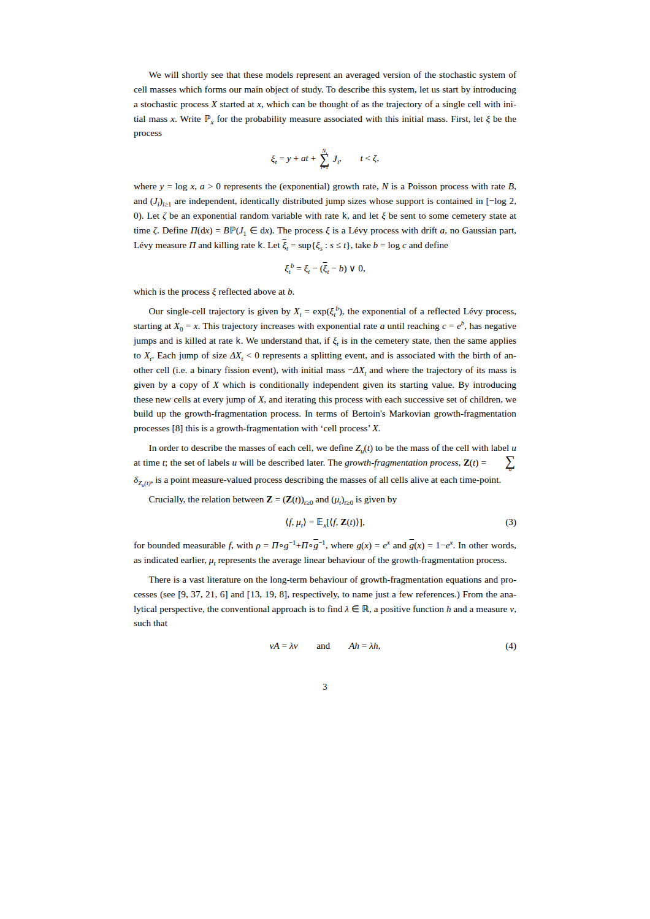We will shortly see that these models represent an averaged version of the stochastic system of cell masses which forms our main object of study. To describe this system, let us start by introducing a stochastic process X started at x, which can be thought of as the trajectory of a single cell with initial mass x. Write ℙx for the probability measure associated with this initial mass. First, let ξ be the process
ξt = y + at + Nt∑i=1 Ji, t < ζ,
where y = log x, a > 0 represents the (exponential) growth rate, N is a Poisson process with rate B, and (Ji)i≥1 are independent, identically distributed jump sizes whose support is contained in [−log 2, 0). Let ζ be an exponential random variable with rate k, and let ξ be sent to some cemetery state at time ζ. Define Π(dx) = Bℙ(J1 ∈ dx). The process ξ is a Lévy process with drift a, no Gaussian part, Lévy measure Π and killing rate k. Let ξt = sup{ξs : s ≤ t}, take b = log c and define
ξtb = ξt − (ξt − b) ∨ 0,
which is the process ξ reflected above at b.
Our single-cell trajectory is given by Xt = exp(ξtb), the exponential of a reflected Lévy process, starting at X0 = x. This trajectory increases with exponential rate a until reaching c = eb, has negative jumps and is killed at rate k. We understand that, if ξt is in the cemetery state, then the same applies to Xt. Each jump of size ΔXt < 0 represents a splitting event, and is associated with the birth of another cell (i.e. a binary fission event), with initial mass −ΔXt and where the trajectory of its mass is given by a copy of X which is conditionally independent given its starting value. By introducing these new cells at every jump of X, and iterating this process with each successive set of children, we build up the growth-fragmentation process. In terms of Bertoin's Markovian growth-fragmentation processes [8] this is a growth-fragmentation with ‘cell process’ X.
In order to describe the masses of each cell, we define Zu(t) to be the mass of the cell with label u at time t; the set of labels u will be described later. The growth-fragmentation process, Z(t) = ∑u δZu(t), is a point measure-valued process describing the masses of all cells alive at each time-point.
Crucially, the relation between Z = (Z(t))t≥0 and (μt)t≥0 is given by
⟨f, μt⟩ = 𝔼x[⟨f, Z(t)⟩], (3)
for bounded measurable f, with ρ = Π∘g−1+Π∘g−1, where g(x) = ex and g(x) = 1−ex. In other words, as indicated earlier, μt represents the average linear behaviour of the growth-fragmentation process.
There is a vast literature on the long-term behaviour of growth-fragmentation equations and processes (see [9, 37, 21, 6] and [13, 19, 8], respectively, to name just a few references.) From the analytical perspective, the conventional approach is to find λ ∈ ℝ, a positive function h and a measure ν, such that
νA = λν and Ah = λh, (4)
3